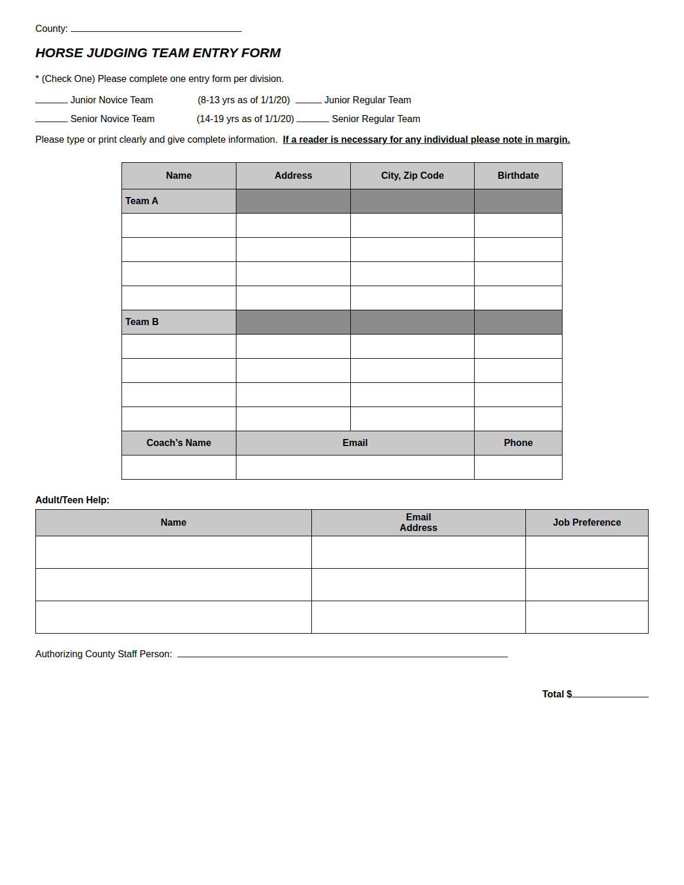County:
HORSE JUDGING TEAM ENTRY FORM
* (Check One) Please complete one entry form per division.
Junior Novice Team (8-13 yrs as of 1/1/20) Junior Regular Team
Senior Novice Team (14-19 yrs as of 1/1/20) Senior Regular Team
Please type or print clearly and give complete information. If a reader is necessary for any individual please note in margin.
| Name | Address | City, Zip Code | Birthdate |
| --- | --- | --- | --- |
| Team A | | | |
| Team B | | | |
| Coach’s Name | Email | Phone |
Adult/Teen Help:
| Name | Email Address | Job Preference |
| --- | --- | --- |
Authorizing County Staff Person:
Total $